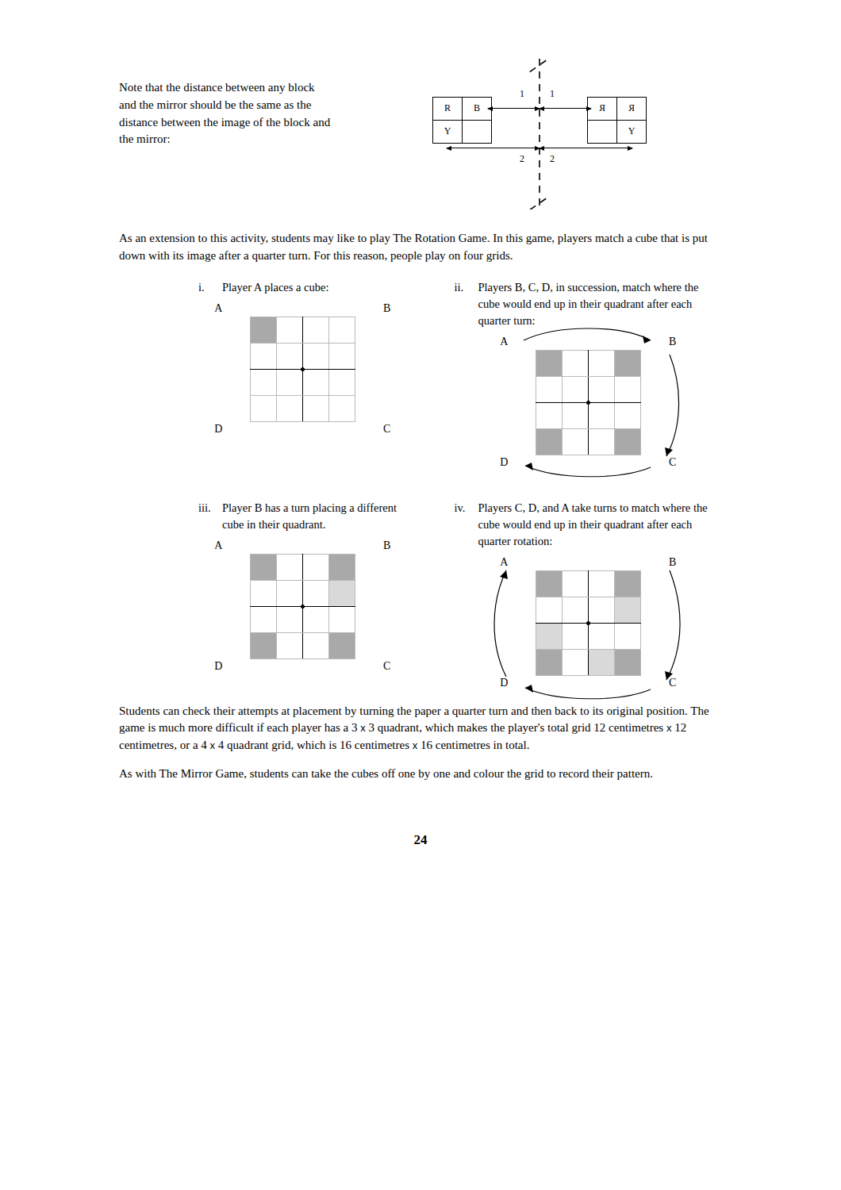Note that the distance between any block and the mirror should be the same as the distance between the image of the block and the mirror:
| R | B |
| Y | |
| R | R |
| | Y |
1
1
2
2
As an extension to this activity, students may like to play The Rotation Game. In this game, players match a cube that is put down with its image after a quarter turn. For this reason, people play on four grids.
i. Player A places a cube:
A B D C
ii. Players B, C, D, in succession, match where the cube would end up in their quadrant after each quarter turn:
A B D C
iii. Player B has a turn placing a different cube in their quadrant.
A B D C
iv. Players C, D, and A take turns to match where the cube would end up in their quadrant after each quarter rotation:
A B D C
Students can check their attempts at placement by turning the paper a quarter turn and then back to its original position. The game is much more difficult if each player has a 3 x 3 quadrant, which makes the player's total grid 12 centimetres x 12 centimetres, or a 4 x 4 quadrant grid, which is 16 centimetres x 16 centimetres in total.
As with The Mirror Game, students can take the cubes off one by one and colour the grid to record their pattern.
24